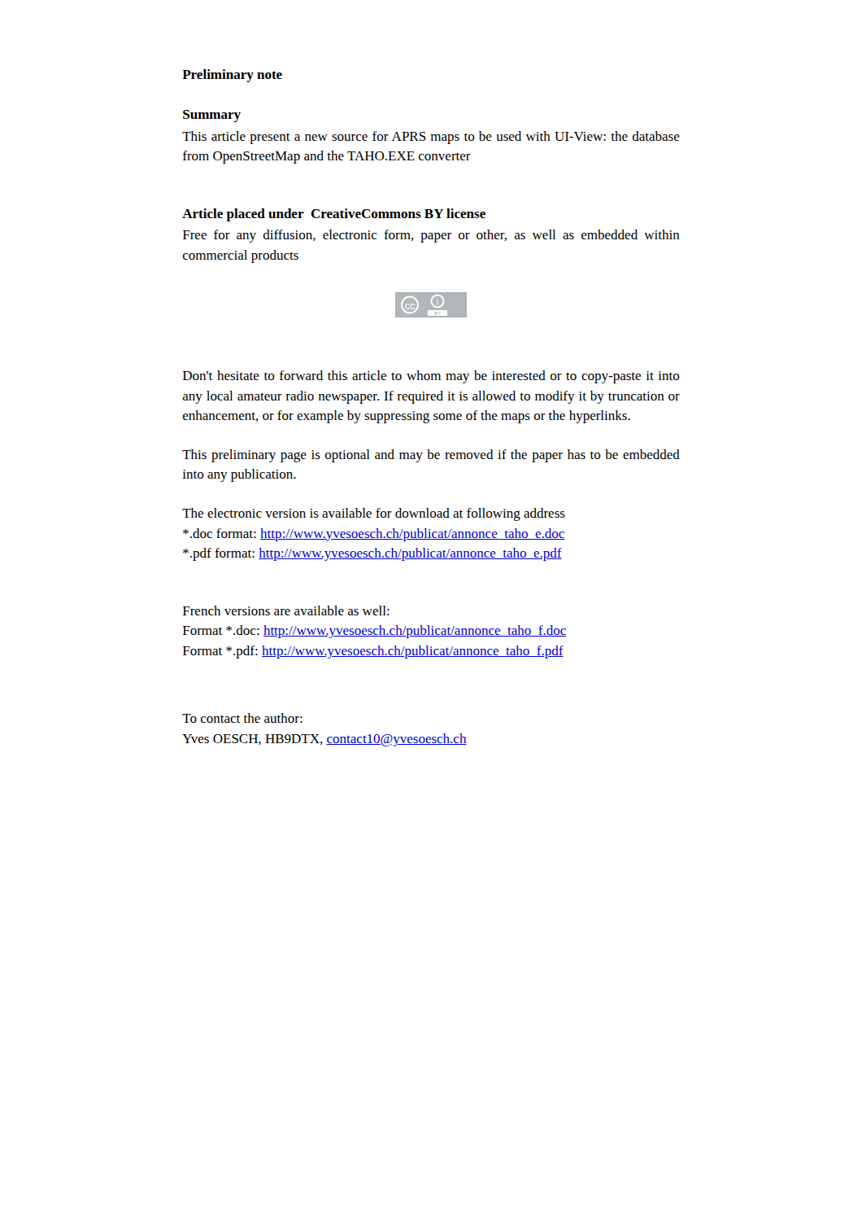Preliminary note
Summary
This article present a new source for APRS maps to be used with UI-View: the database from OpenStreetMap and the TAHO.EXE converter
Article placed under CreativeCommons BY license
Free for any diffusion, electronic form, paper or other, as well as embedded within commercial products
Don't hesitate to forward this article to whom may be interested or to copy-paste it into any local amateur radio newspaper. If required it is allowed to modify it by truncation or enhancement, or for example by suppressing some of the maps or the hyperlinks.
This preliminary page is optional and may be removed if the paper has to be embedded into any publication.
The electronic version is available for download at following address
*.doc format: http://www.yvesoesch.ch/publicat/annonce_taho_e.doc
*.pdf format: http://www.yvesoesch.ch/publicat/annonce_taho_e.pdf
French versions are available as well:
Format *.doc: http://www.yvesoesch.ch/publicat/annonce_taho_f.doc
Format *.pdf: http://www.yvesoesch.ch/publicat/annonce_taho_f.pdf
To contact the author:
Yves OESCH, HB9DTX, contact10@yvesoesch.ch